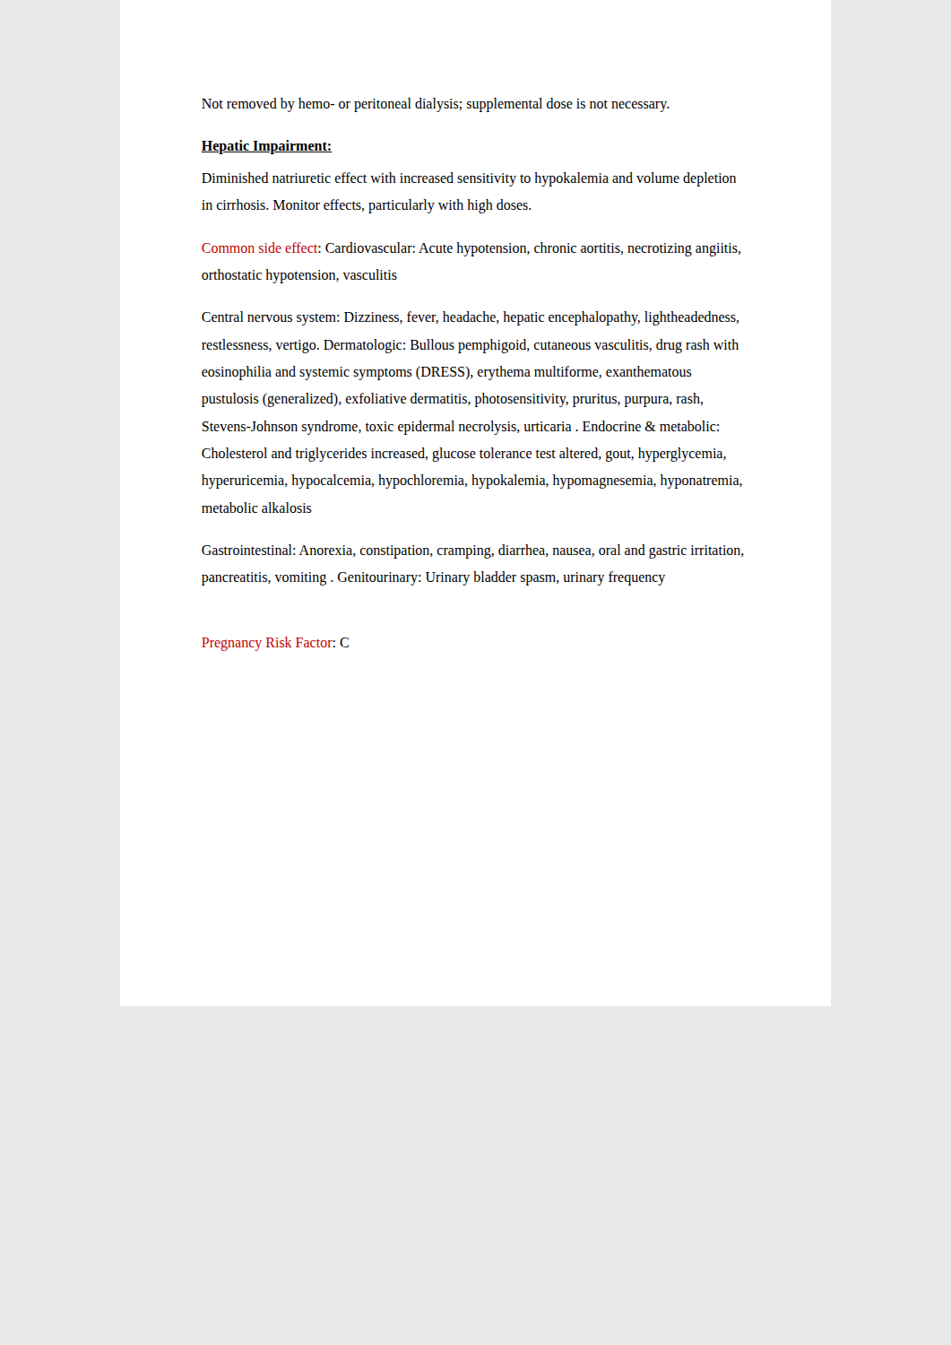Not removed by hemo- or peritoneal dialysis; supplemental dose is not necessary.
Hepatic Impairment:
Diminished natriuretic effect with increased sensitivity to hypokalemia and volume depletion in cirrhosis. Monitor effects, particularly with high doses.
Common side effect: Cardiovascular: Acute hypotension, chronic aortitis, necrotizing angiitis, orthostatic hypotension, vasculitis
Central nervous system: Dizziness, fever, headache, hepatic encephalopathy, lightheadedness, restlessness, vertigo. Dermatologic: Bullous pemphigoid, cutaneous vasculitis, drug rash with eosinophilia and systemic symptoms (DRESS), erythema multiforme, exanthematous pustulosis (generalized), exfoliative dermatitis, photosensitivity, pruritus, purpura, rash, Stevens-Johnson syndrome, toxic epidermal necrolysis, urticaria . Endocrine & metabolic: Cholesterol and triglycerides increased, glucose tolerance test altered, gout, hyperglycemia, hyperuricemia, hypocalcemia, hypochloremia, hypokalemia, hypomagnesemia, hyponatremia, metabolic alkalosis
Gastrointestinal: Anorexia, constipation, cramping, diarrhea, nausea, oral and gastric irritation, pancreatitis, vomiting . Genitourinary: Urinary bladder spasm, urinary frequency
Pregnancy Risk Factor: C